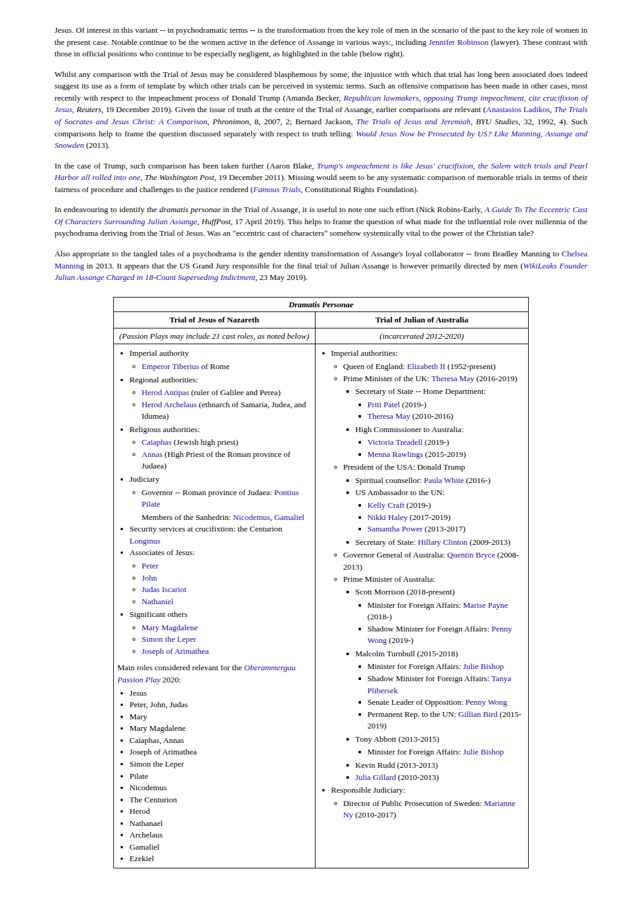Jesus. Of interest in this variant -- in psychodramatic terms -- is the transformation from the key role of men in the scenario of the past to the key role of women in the present case. Notable continue to be the women active in the defence of Assange in various ways:, including Jennifer Robinson (lawyer). These contrast with those in official positions who continue to be especially negligent, as highlighted in the table (below right).
Whilst any comparison with the Trial of Jesus may be considered blasphemous by some, the injustice with which that trial has long been associated does indeed suggest its use as a form of template by which other trials can be perceived in systemic terms. Such an offensive comparison has been made in other cases, most recently with respect to the impeachment process of Donald Trump (Amanda Becker, Republican lawmakers, opposing Trump impeachment, cite crucifixion of Jesus, Reuters, 19 December 2019). Given the issue of truth at the centre of the Trial of Assange, earlier comparisons are relevant (Anastasios Ladikos, The Trials of Socrates and Jesus Christ: A Comparison, Phronimon, 8, 2007, 2; Bernard Jackson, The Trials of Jesus and Jeremiah, BYU Studies, 32, 1992, 4). Such comparisons help to frame the question discussed separately with respect to truth telling: Would Jesus Now be Prosecuted by US? Like Manning, Assange and Snowden (2013).
In the case of Trump, such comparison has been taken further (Aaron Blake, Trump's impeachment is like Jesus' crucifixion, the Salem witch trials and Pearl Harbor all rolled into one, The Washington Post, 19 December 2011). Missing would seem to be any systematic comparison of memorable trials in terms of their fairness of procedure and challenges to the justice rendered (Famous Trials, Constitutional Rights Foundation).
In endeavouring to identify the dramatis personae in the Trial of Assange, it is useful to note one such effort (Nick Robins-Early, A Guide To The Eccentric Cast Of Characters Surrounding Julian Assange, HuffPost, 17 April 2019). This helps to frame the question of what made for the influential role over millennia of the psychodrama deriving from the Trial of Jesus. Was an "eccentric cast of characters" somehow systemically vital to the power of the Christian tale?
Also appropriate to the tangled tales of a psychodrama is the gender identity transformation of Assange's loyal collaborator -- from Bradley Manning to Chelsea Manning in 2013. It appears that the US Grand Jury responsible for the final trial of Julian Assange is however primarily directed by men (WikiLeaks Founder Julian Assange Charged in 18-Count Superseding Indictment, 23 May 2019).
Dramatis Personae
| Trial of Jesus of Nazareth | Trial of Julian of Australia |
| --- | --- |
| ( Passion Plays may include 21 cast roles, as noted below) | (incarcerated 2012-2020) |
| Imperial authority Emperor Tiberius of Rome Regional authorities: Herod Antipas (ruler of Galilee and Perea) Herod Archelaus (ethnarch of Samaria, Judea, and Idumea) Religious authorities: Caiaphas (Jewish high priest) Annas (High Priest of the Roman province of Judaea) Judiciary Governor -- Roman province of Judaea: Pontius Pilate Members of the Sanhedrin: Nicodemus , Gamaliel Security services at crucifixtion: the Centurion Longinus Associates of Jesus: Peter John Judas Iscariot Nathaniel Significant others Mary Magdalene Simon the Leper Joseph of Arimathea Main roles considered relevant for the Oberammergau Passion Play 2020: Jesus Peter, John, Judas Mary Mary Magdalene Caiaphas, Annas Joseph of Arimathea Simon the Leper Pilate Nicodemus The Centurion Herod Nathanael Archelaus Gamaliel Ezekiel | Imperial authorities: Queen of England: Elizabeth II (1952-present) Prime Minister of the UK: Theresa May (2016-2019) Secretary of State -- Home Department: Priti Patel (2019-) Theresa May (2010-2016) High Commissioner to Australia: Victoria Treadell (2019-) Menna Rawlings (2015-2019) President of the USA: Donald Trump Spiritual counsellor: Paula White (2016-) US Ambassador to the UN: Kelly Craft (2019-) Nikki Haley (2017-2019) Samantha Power (2013-2017) Secretary of State: Hillary Clinton (2009-2013) Governor General of Australia: Quentin Bryce (2008-2013) Prime Minister of Australia: Scott Morrison (2018-present) Minister for Foreign Affairs: Marise Payne (2018-) Shadow Minister for Foreign Affairs: Penny Wong (2019-) Malcolm Turnbull (2015-2018) Minister for Foreign Affairs: Julie Bishop Shadow Minister for Foreign Affairs: Tanya Plibersek Senate Leader of Opposition: Penny Wong Permanent Rep. to the UN: Gillian Bird (2015-2019) Tony Abbott (2013-2015) Minister for Foreign Affairs: Julie Bishop Kevin Rudd (2013-2013) Julia Gillard (2010-2013) Responsible Judiciary: Director of Public Prosecution of Sweden: Marianne Ny (2010-2017) |